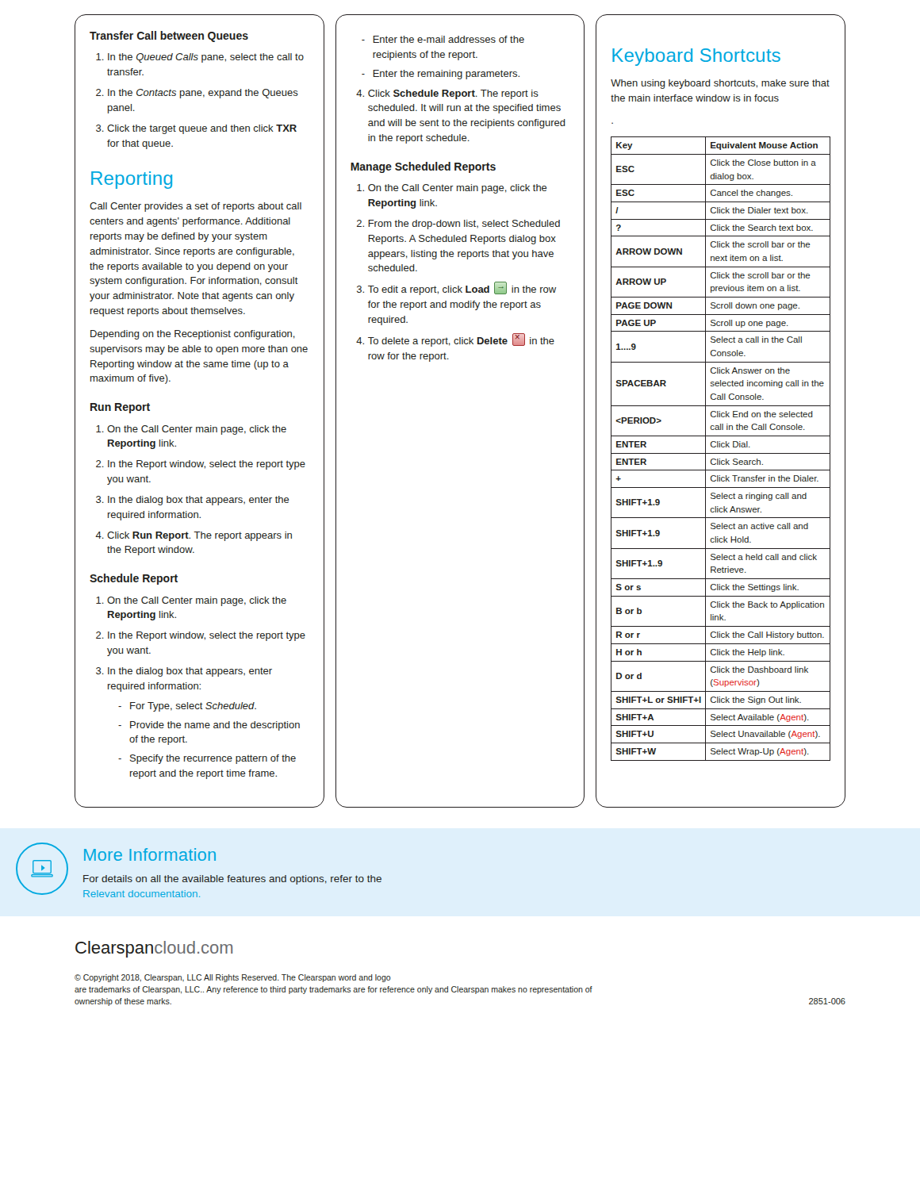Transfer Call between Queues
In the Queued Calls pane, select the call to transfer.
In the Contacts pane, expand the Queues panel.
Click the target queue and then click TXR for that queue.
Reporting
Call Center provides a set of reports about call centers and agents' performance. Additional reports may be defined by your system administrator. Since reports are configurable, the reports available to you depend on your system configuration. For information, consult your administrator. Note that agents can only request reports about themselves.
Depending on the Receptionist configuration, supervisors may be able to open more than one Reporting window at the same time (up to a maximum of five).
Run Report
On the Call Center main page, click the Reporting link.
In the Report window, select the report type you want.
In the dialog box that appears, enter the required information.
Click Run Report. The report appears in the Report window.
Schedule Report
On the Call Center main page, click the Reporting link.
In the Report window, select the report type you want.
In the dialog box that appears, enter required information:
For Type, select Scheduled.
Provide the name and the description of the report.
Specify the recurrence pattern of the report and the report time frame.
Enter the e-mail addresses of the recipients of the report.
Enter the remaining parameters.
Click Schedule Report. The report is scheduled. It will run at the specified times and will be sent to the recipients configured in the report schedule.
Manage Scheduled Reports
On the Call Center main page, click the Reporting link.
From the drop-down list, select Scheduled Reports. A Scheduled Reports dialog box appears, listing the reports that you have scheduled.
To edit a report, click Load in the row for the report and modify the report as required.
To delete a report, click Delete in the row for the report.
Keyboard Shortcuts
When using keyboard shortcuts, make sure that the main interface window is in focus
.
| Key | Equivalent Mouse Action |
| --- | --- |
| ESC | Click the Close button in a dialog box. |
| ESC | Cancel the changes. |
| / | Click the Dialer text box. |
| ? | Click the Search text box. |
| ARROW DOWN | Click the scroll bar or the next item on a list. |
| ARROW UP | Click the scroll bar or the previous item on a list. |
| PAGE DOWN | Scroll down one page. |
| PAGE UP | Scroll up one page. |
| 1....9 | Select a call in the Call Console. |
| SPACEBAR | Click Answer on the selected incoming call in the Call Console. |
| <PERIOD> | Click End on the selected call in the Call Console. |
| ENTER | Click Dial. |
| ENTER | Click Search. |
| + | Click Transfer in the Dialer. |
| SHIFT+1.9 | Select a ringing call and click Answer. |
| SHIFT+1.9 | Select an active call and click Hold. |
| SHIFT+1..9 | Select a held call and click Retrieve. |
| S or s | Click the Settings link. |
| B or b | Click the Back to Application link. |
| R or r | Click the Call History button. |
| H or h | Click the Help link. |
| D or d | Click the Dashboard link ( Supervisor ) |
| SHIFT+L or SHIFT+l | Click the Sign Out link. |
| SHIFT+A | Select Available ( Agent ). |
| SHIFT+U | Select Unavailable ( Agent ). |
| SHIFT+W | Select Wrap-Up ( Agent ). |
More Information
For details on all the available features and options, refer to the
Relevant documentation.
Clearspan cloud.com
© Copyright 2018, Clearspan, LLC All Rights Reserved. The Clearspan word and logo
are trademarks of Clearspan, LLC.. Any reference to third party trademarks are for reference only and Clearspan makes no representation of
ownership of these marks.
2851-006